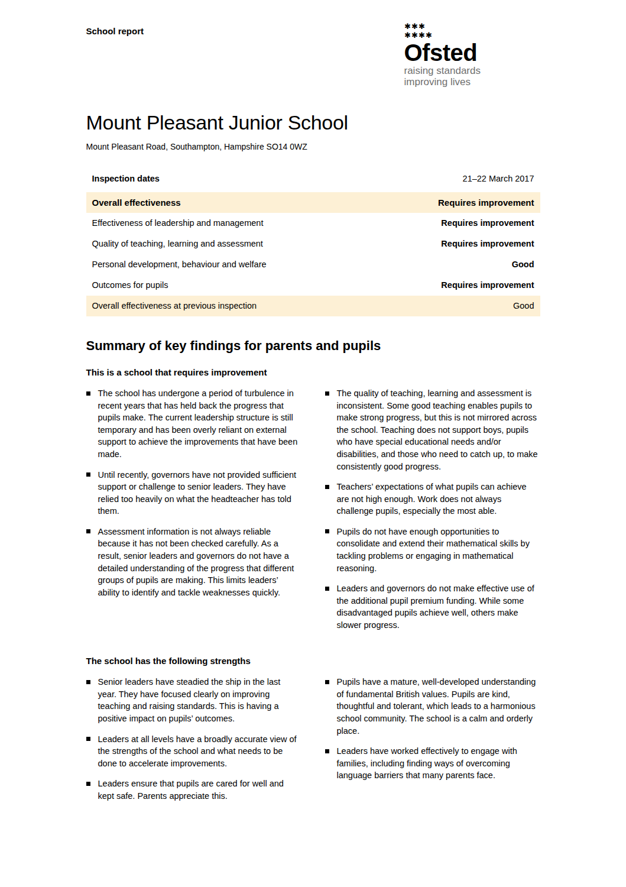School report
✱✱✱
✱✱✱✱
Ofsted
raising standards
improving lives
Mount Pleasant Junior School
Mount Pleasant Road, Southampton, Hampshire SO14 0WZ
| Inspection dates | 21–22 March 2017 |
| Overall effectiveness | Requires improvement |
| Effectiveness of leadership and management | Requires improvement |
| Quality of teaching, learning and assessment | Requires improvement |
| Personal development, behaviour and welfare | Good |
| Outcomes for pupils | Requires improvement |
| Overall effectiveness at previous inspection | Good |
Summary of key findings for parents and pupils
This is a school that requires improvement
The school has undergone a period of turbulence in recent years that has held back the progress that pupils make. The current leadership structure is still temporary and has been overly reliant on external support to achieve the improvements that have been made.
Until recently, governors have not provided sufficient support or challenge to senior leaders. They have relied too heavily on what the headteacher has told them.
Assessment information is not always reliable because it has not been checked carefully. As a result, senior leaders and governors do not have a detailed understanding of the progress that different groups of pupils are making. This limits leaders’ ability to identify and tackle weaknesses quickly.
The quality of teaching, learning and assessment is inconsistent. Some good teaching enables pupils to make strong progress, but this is not mirrored across the school. Teaching does not support boys, pupils who have special educational needs and/or disabilities, and those who need to catch up, to make consistently good progress.
Teachers’ expectations of what pupils can achieve are not high enough. Work does not always challenge pupils, especially the most able.
Pupils do not have enough opportunities to consolidate and extend their mathematical skills by tackling problems or engaging in mathematical reasoning.
Leaders and governors do not make effective use of the additional pupil premium funding. While some disadvantaged pupils achieve well, others make slower progress.
The school has the following strengths
Senior leaders have steadied the ship in the last year. They have focused clearly on improving teaching and raising standards. This is having a positive impact on pupils’ outcomes.
Leaders at all levels have a broadly accurate view of the strengths of the school and what needs to be done to accelerate improvements.
Leaders ensure that pupils are cared for well and kept safe. Parents appreciate this.
Pupils have a mature, well-developed understanding of fundamental British values. Pupils are kind, thoughtful and tolerant, which leads to a harmonious school community. The school is a calm and orderly place.
Leaders have worked effectively to engage with families, including finding ways of overcoming language barriers that many parents face.